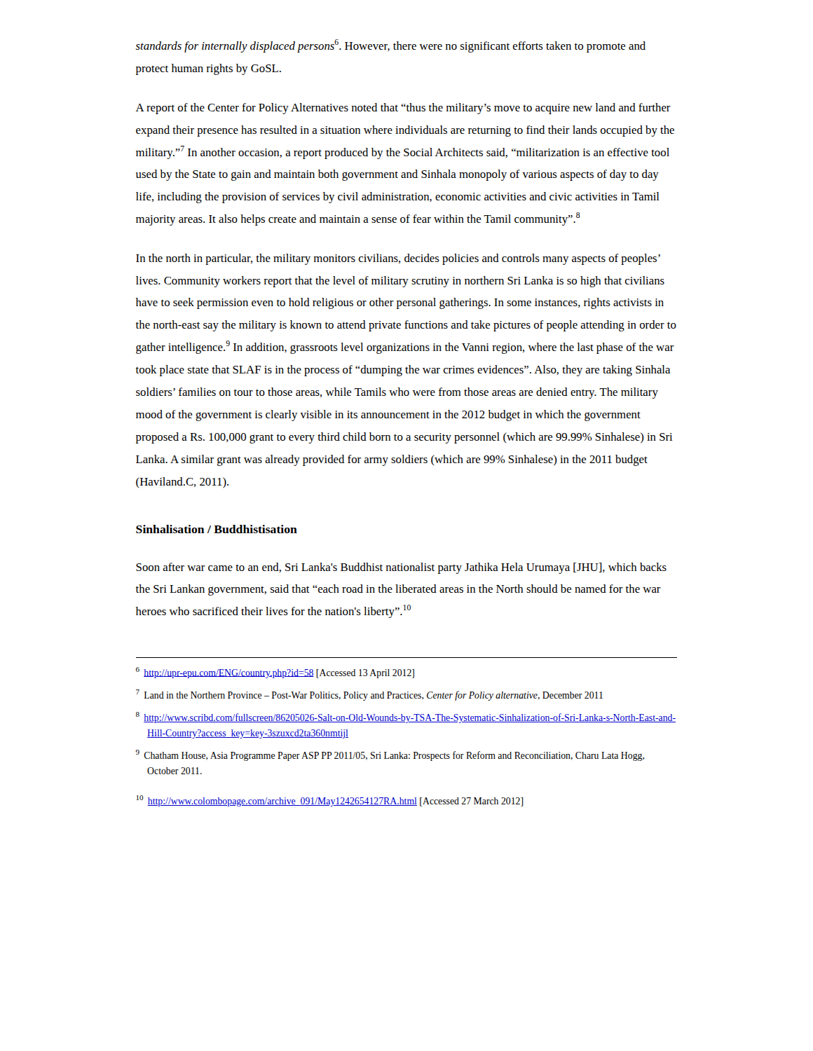standards for internally displaced persons6. However, there were no significant efforts taken to promote and protect human rights by GoSL.
A report of the Center for Policy Alternatives noted that “thus the military’s move to acquire new land and further expand their presence has resulted in a situation where individuals are returning to find their lands occupied by the military.”7 In another occasion, a report produced by the Social Architects said, “militarization is an effective tool used by the State to gain and maintain both government and Sinhala monopoly of various aspects of day to day life, including the provision of services by civil administration, economic activities and civic activities in Tamil majority areas. It also helps create and maintain a sense of fear within the Tamil community”.8
In the north in particular, the military monitors civilians, decides policies and controls many aspects of peoples’ lives. Community workers report that the level of military scrutiny in northern Sri Lanka is so high that civilians have to seek permission even to hold religious or other personal gatherings. In some instances, rights activists in the north-east say the military is known to attend private functions and take pictures of people attending in order to gather intelligence.9 In addition, grassroots level organizations in the Vanni region, where the last phase of the war took place state that SLAF is in the process of “dumping the war crimes evidences”. Also, they are taking Sinhala soldiers’ families on tour to those areas, while Tamils who were from those areas are denied entry. The military mood of the government is clearly visible in its announcement in the 2012 budget in which the government proposed a Rs. 100,000 grant to every third child born to a security personnel (which are 99.99% Sinhalese) in Sri Lanka. A similar grant was already provided for army soldiers (which are 99% Sinhalese) in the 2011 budget (Haviland.C, 2011).
Sinhalisation / Buddhistisation
Soon after war came to an end, Sri Lanka's Buddhist nationalist party Jathika Hela Urumaya [JHU], which backs the Sri Lankan government, said that “each road in the liberated areas in the North should be named for the war heroes who sacrificed their lives for the nation's liberty”.10
6 http://upr-epu.com/ENG/country.php?id=58 [Accessed 13 April 2012]
7 Land in the Northern Province – Post-War Politics, Policy and Practices, Center for Policy alternative, December 2011
8 http://www.scribd.com/fullscreen/86205026-Salt-on-Old-Wounds-by-TSA-The-Systematic-Sinhalization-of-Sri-Lanka-s-North-East-and-Hill-Country?access_key=key-3szuxcd2ta360nmtijl
9 Chatham House, Asia Programme Paper ASP PP 2011/05, Sri Lanka: Prospects for Reform and Reconciliation, Charu Lata Hogg, October 2011.
10 http://www.colombopage.com/archive_091/May1242654127RA.html [Accessed 27 March 2012]